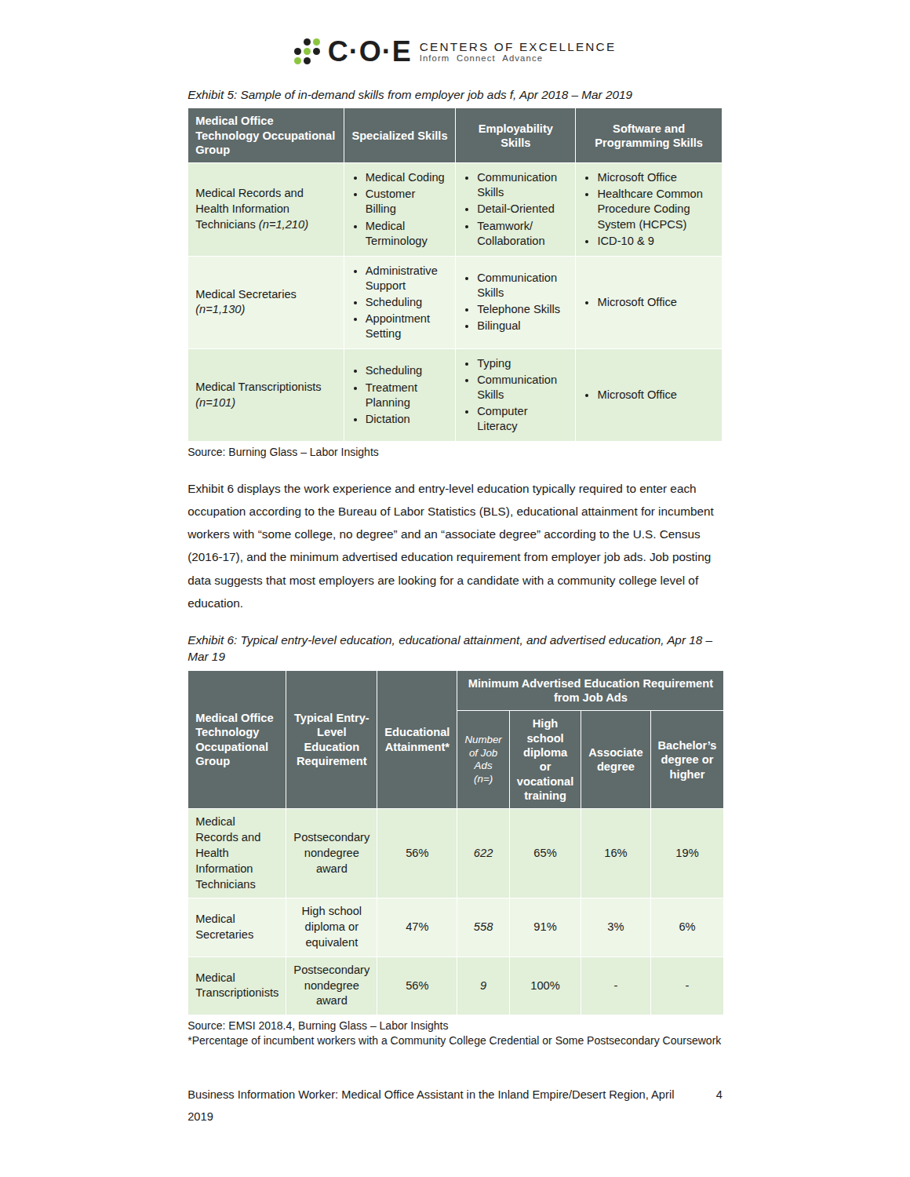C·O·E
CENTERS OF EXCELLENCE
Inform Connect Advance
Exhibit 5: Sample of in-demand skills from employer job ads f, Apr 2018 – Mar 2019
| Medical Office Technology Occupational Group | Specialized Skills | Employability Skills | Software and Programming Skills |
| --- | --- | --- | --- |
| Medical Records and Health Information Technicians (n=1,210) | Medical Coding Customer Billing Medical Terminology | Communication Skills Detail-Oriented Teamwork/ Collaboration | Microsoft Office Healthcare Common Procedure Coding System (HCPCS) ICD-10 & 9 |
| Medical Secretaries (n=1,130) | Administrative Support Scheduling Appointment Setting | Communication Skills Telephone Skills Bilingual | Microsoft Office |
| Medical Transcriptionists (n=101) | Scheduling Treatment Planning Dictation | Typing Communication Skills Computer Literacy | Microsoft Office |
Source: Burning Glass – Labor Insights
Exhibit 6 displays the work experience and entry-level education typically required to enter each occupation according to the Bureau of Labor Statistics (BLS), educational attainment for incumbent workers with “some college, no degree” and an “associate degree” according to the U.S. Census (2016-17), and the minimum advertised education requirement from employer job ads. Job posting data suggests that most employers are looking for a candidate with a community college level of education.
Exhibit 6: Typical entry-level education, educational attainment, and advertised education, Apr 18 – Mar 19
| Medical Office Technology Occupational Group | Typical Entry-Level Education Requirement | Educational Attainment* | Minimum Advertised Education Requirement from Job Ads |
| --- | --- | --- | --- |
| Number of Job Ads (n=) | High school diploma or vocational training | Associate degree | Bachelor’s degree or higher |
| Medical Records and Health Information Technicians | Postsecondary nondegree award | 56% | 622 | 65% | 16% | 19% |
| Medical Secretaries | High school diploma or equivalent | 47% | 558 | 91% | 3% | 6% |
| Medical Transcriptionists | Postsecondary nondegree award | 56% | 9 | 100% | - | - |
Source: EMSI 2018.4, Burning Glass – Labor Insights
*Percentage of incumbent workers with a Community College Credential or Some Postsecondary Coursework
Business Information Worker: Medical Office Assistant in the Inland Empire/Desert Region, April 2019 4